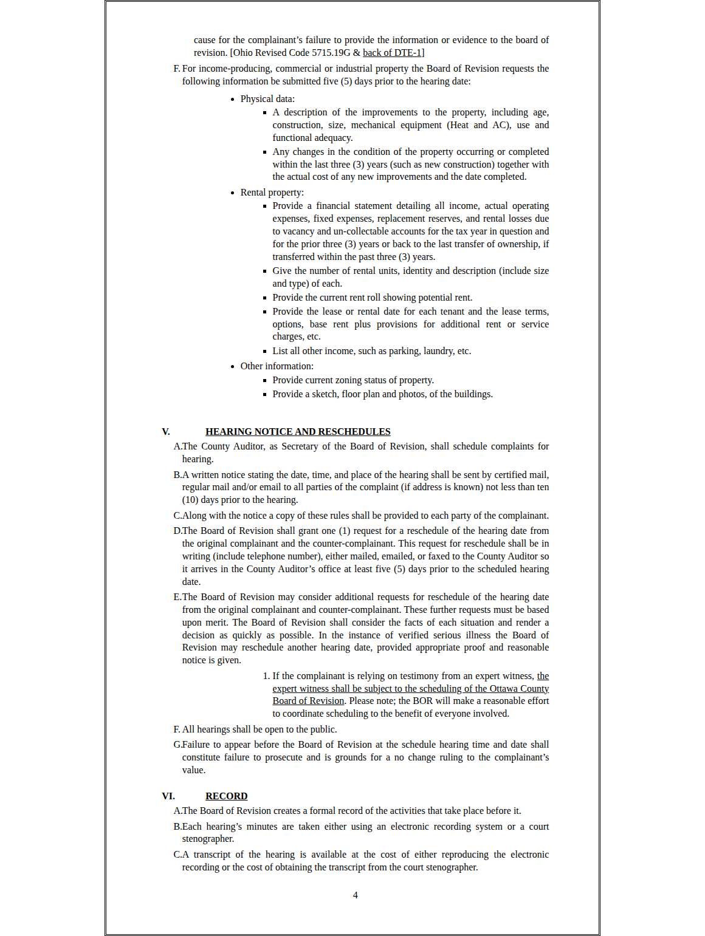cause for the complainant’s failure to provide the information or evidence to the board of revision. [Ohio Revised Code 5715.19G & back of DTE-1]
F.
For income-producing, commercial or industrial property the Board of Revision requests the following information be submitted five (5) days prior to the hearing date:
Physical data:
A description of the improvements to the property, including age, construction, size, mechanical equipment (Heat and AC), use and functional adequacy.
Any changes in the condition of the property occurring or completed within the last three (3) years (such as new construction) together with the actual cost of any new improvements and the date completed.
Rental property:
Provide a financial statement detailing all income, actual operating expenses, fixed expenses, replacement reserves, and rental losses due to vacancy and un-collectable accounts for the tax year in question and for the prior three (3) years or back to the last transfer of ownership, if transferred within the past three (3) years.
Give the number of rental units, identity and description (include size and type) of each.
Provide the current rent roll showing potential rent.
Provide the lease or rental date for each tenant and the lease terms, options, base rent plus provisions for additional rent or service charges, etc.
List all other income, such as parking, laundry, etc.
Other information:
Provide current zoning status of property.
Provide a sketch, floor plan and photos, of the buildings.
V.
HEARING NOTICE AND RESCHEDULES
A.
The County Auditor, as Secretary of the Board of Revision, shall schedule complaints for hearing.
B.
A written notice stating the date, time, and place of the hearing shall be sent by certified mail, regular mail and/or email to all parties of the complaint (if address is known) not less than ten (10) days prior to the hearing.
C.
Along with the notice a copy of these rules shall be provided to each party of the complainant.
D.
The Board of Revision shall grant one (1) request for a reschedule of the hearing date from the original complainant and the counter-complainant. This request for reschedule shall be in writing (include telephone number), either mailed, emailed, or faxed to the County Auditor so it arrives in the County Auditor’s office at least five (5) days prior to the scheduled hearing date.
E.
The Board of Revision may consider additional requests for reschedule of the hearing date from the original complainant and counter-complainant. These further requests must be based upon merit. The Board of Revision shall consider the facts of each situation and render a decision as quickly as possible. In the instance of verified serious illness the Board of Revision may reschedule another hearing date, provided appropriate proof and reasonable notice is given.
If the complainant is relying on testimony from an expert witness, the expert witness shall be subject to the scheduling of the Ottawa County Board of Revision. Please note; the BOR will make a reasonable effort to coordinate scheduling to the benefit of everyone involved.
F.
All hearings shall be open to the public.
G.
Failure to appear before the Board of Revision at the schedule hearing time and date shall constitute failure to prosecute and is grounds for a no change ruling to the complainant’s value.
VI.
RECORD
A.
The Board of Revision creates a formal record of the activities that take place before it.
B.
Each hearing’s minutes are taken either using an electronic recording system or a court stenographer.
C.
A transcript of the hearing is available at the cost of either reproducing the electronic recording or the cost of obtaining the transcript from the court stenographer.
4